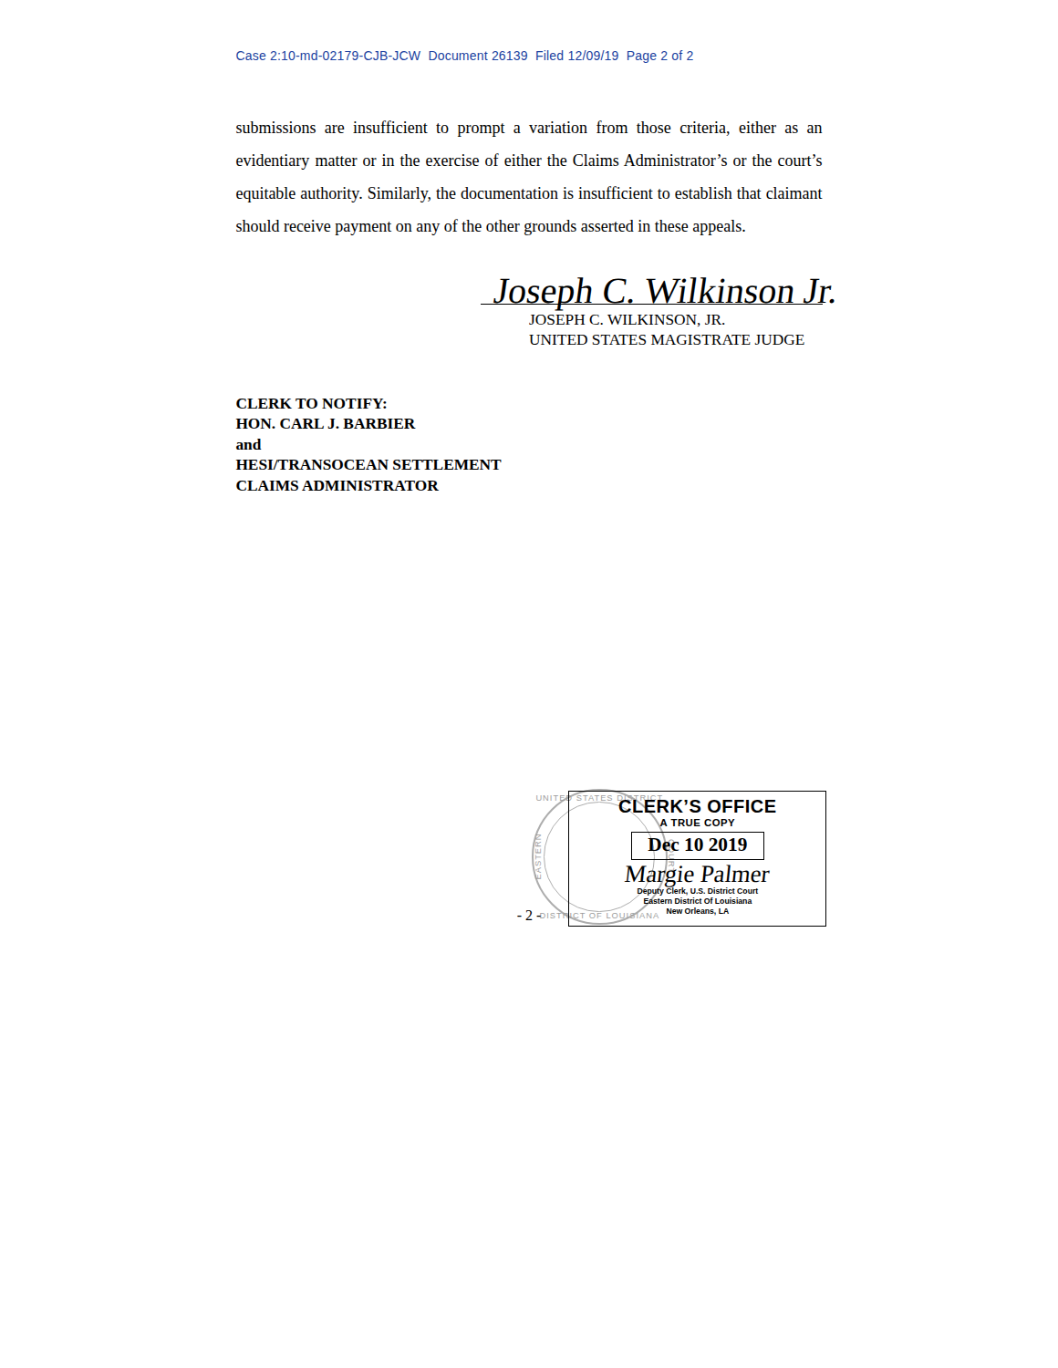Case 2:10-md-02179-CJB-JCW Document 26139 Filed 12/09/19 Page 2 of 2
submissions are insufficient to prompt a variation from those criteria, either as an evidentiary matter or in the exercise of either the Claims Administrator’s or the court’s equitable authority. Similarly, the documentation is insufficient to establish that claimant should receive payment on any of the other grounds asserted in these appeals.
Joseph C. Wilkinson Jr.
JOSEPH C. WILKINSON, JR.
UNITED STATES MAGISTRATE JUDGE
CLERK TO NOTIFY:
HON. CARL J. BARBIER
and
HESI/TRANSOCEAN SETTLEMENT
CLAIMS ADMINISTRATOR
- 2 -
UNITED STATES DISTRICT COURT DISTRICT OF LOUISIANA EASTERN
CLERK’S OFFICE
A TRUE COPY
Dec 10 2019
Margie Palmer
Deputy Clerk, U.S. District Court
Eastern District Of Louisiana
New Orleans, LA